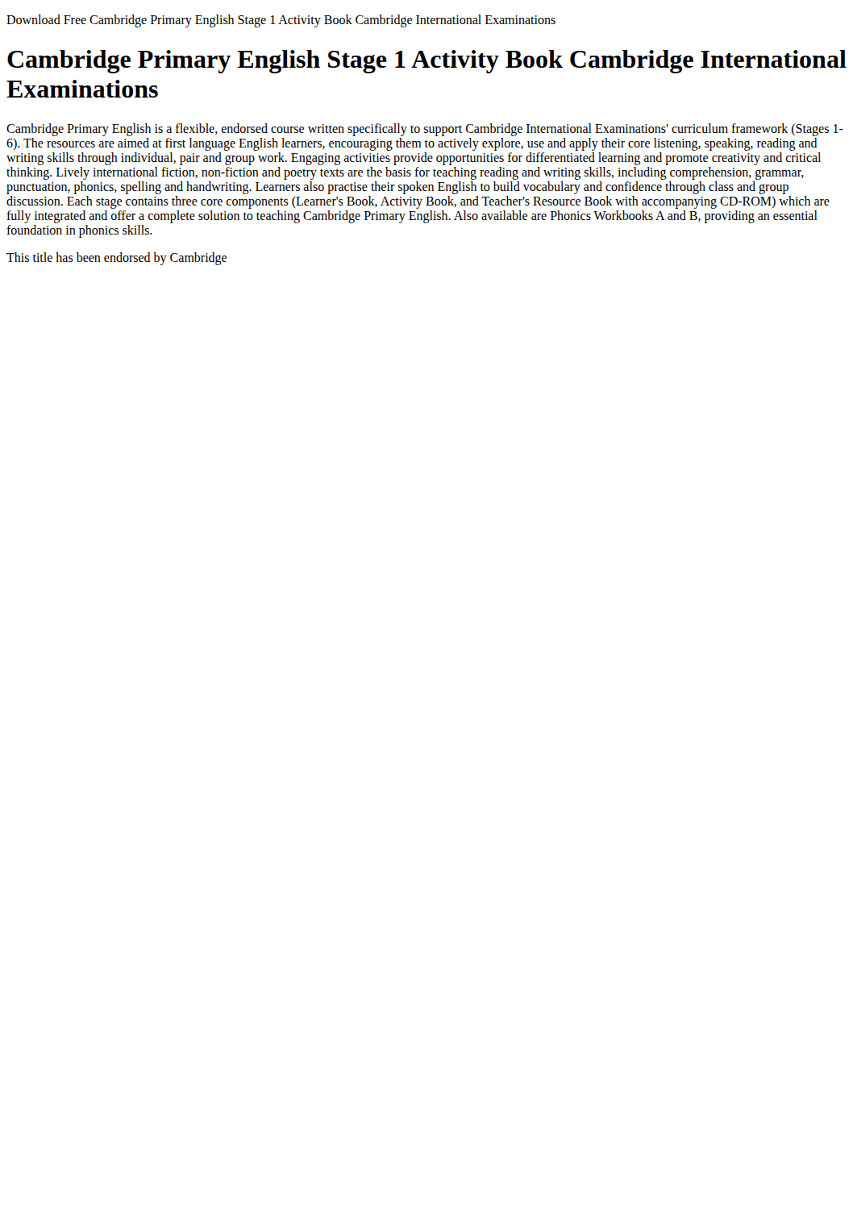Download Free Cambridge Primary English Stage 1 Activity Book Cambridge International Examinations
Cambridge Primary English Stage 1 Activity Book Cambridge International Examinations
Cambridge Primary English is a flexible, endorsed course written specifically to support Cambridge International Examinations' curriculum framework (Stages 1-6). The resources are aimed at first language English learners, encouraging them to actively explore, use and apply their core listening, speaking, reading and writing skills through individual, pair and group work. Engaging activities provide opportunities for differentiated learning and promote creativity and critical thinking. Lively international fiction, non-fiction and poetry texts are the basis for teaching reading and writing skills, including comprehension, grammar, punctuation, phonics, spelling and handwriting. Learners also practise their spoken English to build vocabulary and confidence through class and group discussion. Each stage contains three core components (Learner's Book, Activity Book, and Teacher's Resource Book with accompanying CD-ROM) which are fully integrated and offer a complete solution to teaching Cambridge Primary English. Also available are Phonics Workbooks A and B, providing an essential foundation in phonics skills.
This title has been endorsed by Cambridge